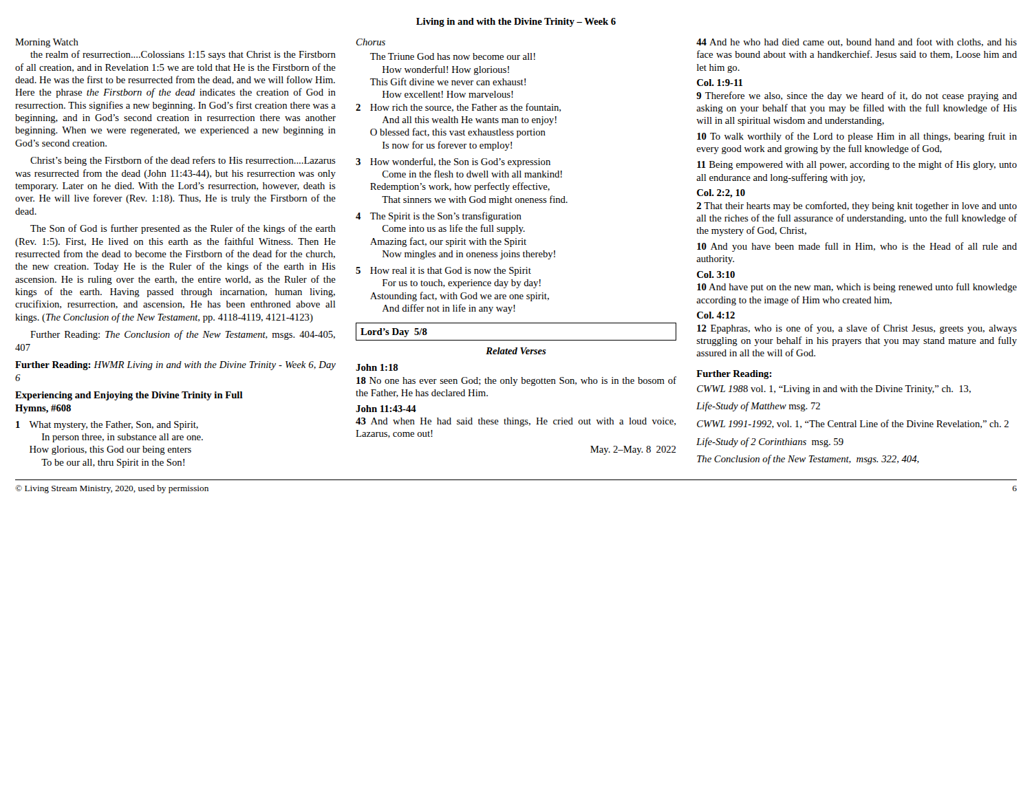Living in and with the Divine Trinity – Week 6
Morning Watch
the realm of resurrection....Colossians 1:15 says that Christ is the Firstborn of all creation, and in Revelation 1:5 we are told that He is the Firstborn of the dead. He was the first to be resurrected from the dead, and we will follow Him. Here the phrase the Firstborn of the dead indicates the creation of God in resurrection. This signifies a new beginning. In God’s first creation there was a beginning, and in God’s second creation in resurrection there was another beginning. When we were regenerated, we experienced a new beginning in God’s second creation.
Christ’s being the Firstborn of the dead refers to His resurrection....Lazarus was resurrected from the dead (John 11:43-44), but his resurrection was only temporary. Later on he died. With the Lord’s resurrection, however, death is over. He will live forever (Rev. 1:18). Thus, He is truly the Firstborn of the dead.
The Son of God is further presented as the Ruler of the kings of the earth (Rev. 1:5). First, He lived on this earth as the faithful Witness. Then He resurrected from the dead to become the Firstborn of the dead for the church, the new creation. Today He is the Ruler of the kings of the earth in His ascension. He is ruling over the earth, the entire world, as the Ruler of the kings of the earth. Having passed through incarnation, human living, crucifixion, resurrection, and ascension, He has been enthroned above all kings. (The Conclusion of the New Testament, pp. 4118-4119, 4121-4123)
Further Reading: The Conclusion of the New Testament, msgs. 404-405, 407
Further Reading: HWMR Living in and with the Divine Trinity - Week 6, Day 6
Experiencing and Enjoying the Divine Trinity in Full
Hymns, #608
1
What mystery, the Father, Son, and Spirit,
In person three, in substance all are one.
How glorious, this God our being enters
To be our all, thru Spirit in the Son!
Chorus
The Triune God has now become our all!
How wonderful! How glorious!
This Gift divine we never can exhaust!
How excellent! How marvelous!
2
How rich the source, the Father as the fountain,
And all this wealth He wants man to enjoy!
O blessed fact, this vast exhaustless portion
Is now for us forever to employ!
3
How wonderful, the Son is God’s expression
Come in the flesh to dwell with all mankind!
Redemption’s work, how perfectly effective,
That sinners we with God might oneness find.
4
The Spirit is the Son’s transfiguration
Come into us as life the full supply.
Amazing fact, our spirit with the Spirit
Now mingles and in oneness joins thereby!
5
How real it is that God is now the Spirit
For us to touch, experience day by day!
Astounding fact, with God we are one spirit,
And differ not in life in any way!
Lord’s Day 5/8
Related Verses
John 1:18
18 No one has ever seen God; the only begotten Son, who is in the bosom of the Father, He has declared Him.
John 11:43-44
43 And when He had said these things, He cried out with a loud voice, Lazarus, come out!
May. 2–May. 8 2022
44 And he who had died came out, bound hand and foot with cloths, and his face was bound about with a handkerchief. Jesus said to them, Loose him and let him go.
Col. 1:9-11
9 Therefore we also, since the day we heard of it, do not cease praying and asking on your behalf that you may be filled with the full knowledge of His will in all spiritual wisdom and understanding,
10 To walk worthily of the Lord to please Him in all things, bearing fruit in every good work and growing by the full knowledge of God,
11 Being empowered with all power, according to the might of His glory, unto all endurance and long-suffering with joy,
Col. 2:2, 10
2 That their hearts may be comforted, they being knit together in love and unto all the riches of the full assurance of understanding, unto the full knowledge of the mystery of God, Christ,
10 And you have been made full in Him, who is the Head of all rule and authority.
Col. 3:10
10 And have put on the new man, which is being renewed unto full knowledge according to the image of Him who created him,
Col. 4:12
12 Epaphras, who is one of you, a slave of Christ Jesus, greets you, always struggling on your behalf in his prayers that you may stand mature and fully assured in all the will of God.
Further Reading:
CWWL 1988 vol. 1, “Living in and with the Divine Trinity,” ch. 13,
Life-Study of Matthew msg. 72
CWWL 1991-1992, vol. 1, “The Central Line of the Divine Revelation,” ch. 2
Life-Study of 2 Corinthians msg. 59
The Conclusion of the New Testament, msgs. 322, 404,
© Living Stream Ministry, 2020, used by permission 6